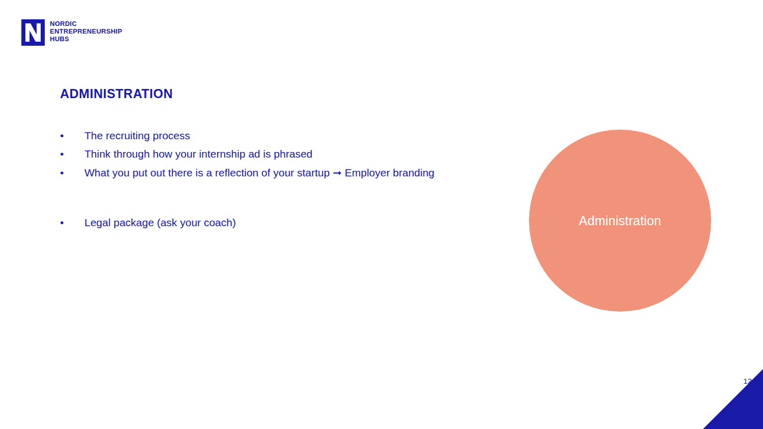NORDIC
ENTREPRENEURSHIP
HUBS
ADMINISTRATION
The recruiting process
Think through how your internship ad is phrased
What you put out there is a reflection of your startup ➞ Employer branding
Legal package (ask your coach)
Administration
12